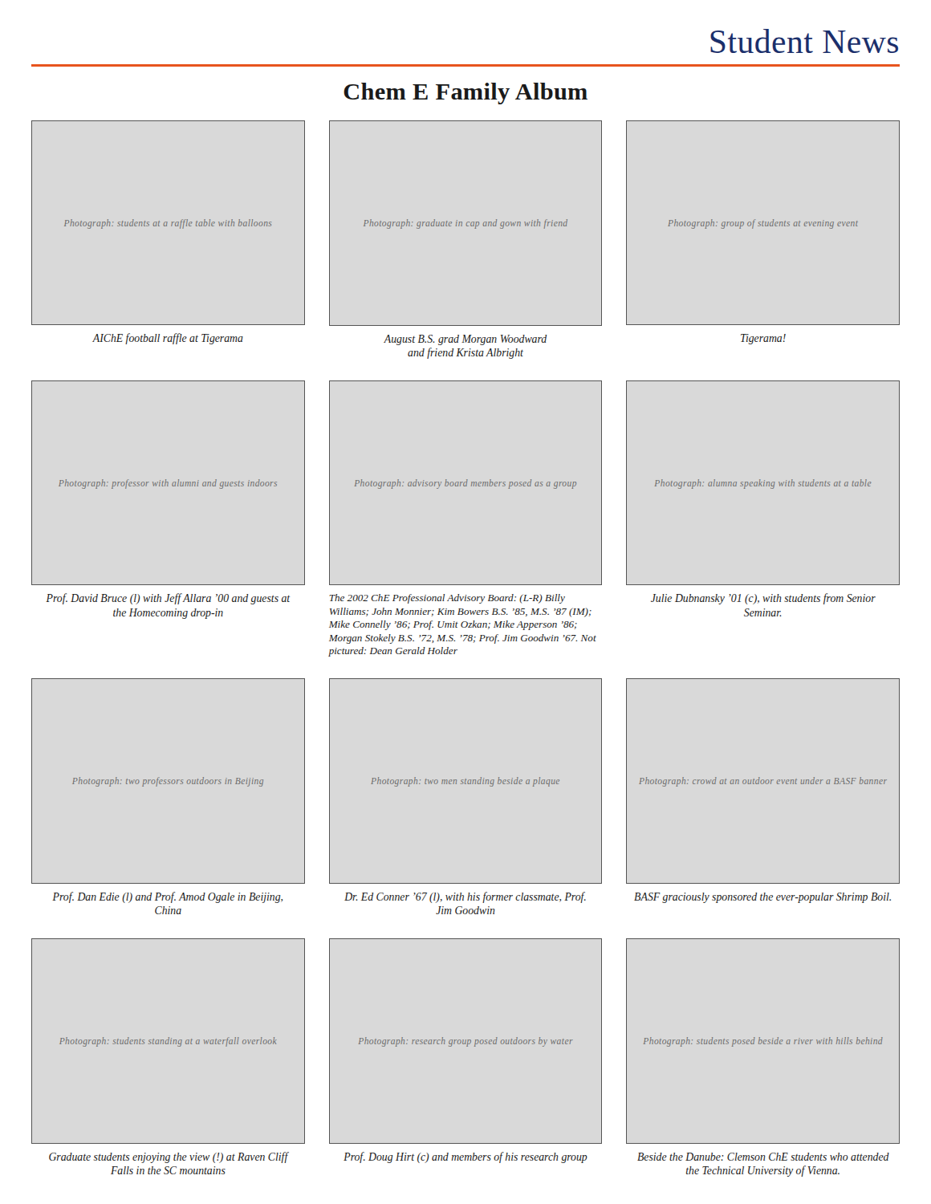Student News
Chem E Family Album
Photograph: students at a raffle table with balloons
AIChE football raffle at Tigerama
Photograph: graduate in cap and gown with friend
August B.S. grad Morgan Woodward
and friend Krista Albright
Photograph: group of students at evening event
Tigerama!
Photograph: professor with alumni and guests indoors
Prof. David Bruce (l) with Jeff Allara ’00 and guests at the Homecoming drop-in
Photograph: advisory board members posed as a group
The 2002 ChE Professional Advisory Board: (L-R) Billy Williams; John Monnier; Kim Bowers B.S. ’85, M.S. ’87 (IM); Mike Connelly ’86; Prof. Umit Ozkan; Mike Apperson ’86; Morgan Stokely B.S. ’72, M.S. ’78; Prof. Jim Goodwin ’67. Not pictured: Dean Gerald Holder
Photograph: alumna speaking with students at a table
Julie Dubnansky ’01 (c), with students from Senior Seminar.
Photograph: two professors outdoors in Beijing
Prof. Dan Edie (l) and Prof. Amod Ogale in Beijing, China
Photograph: two men standing beside a plaque
Dr. Ed Conner ’67 (l), with his former classmate, Prof. Jim Goodwin
Photograph: crowd at an outdoor event under a BASF banner
BASF graciously sponsored the ever-popular Shrimp Boil.
Photograph: students standing at a waterfall overlook
Graduate students enjoying the view (!) at Raven Cliff Falls in the SC mountains
Photograph: research group posed outdoors by water
Prof. Doug Hirt (c) and members of his research group
Photograph: students posed beside a river with hills behind
Beside the Danube: Clemson ChE students who attended the Technical University of Vienna.